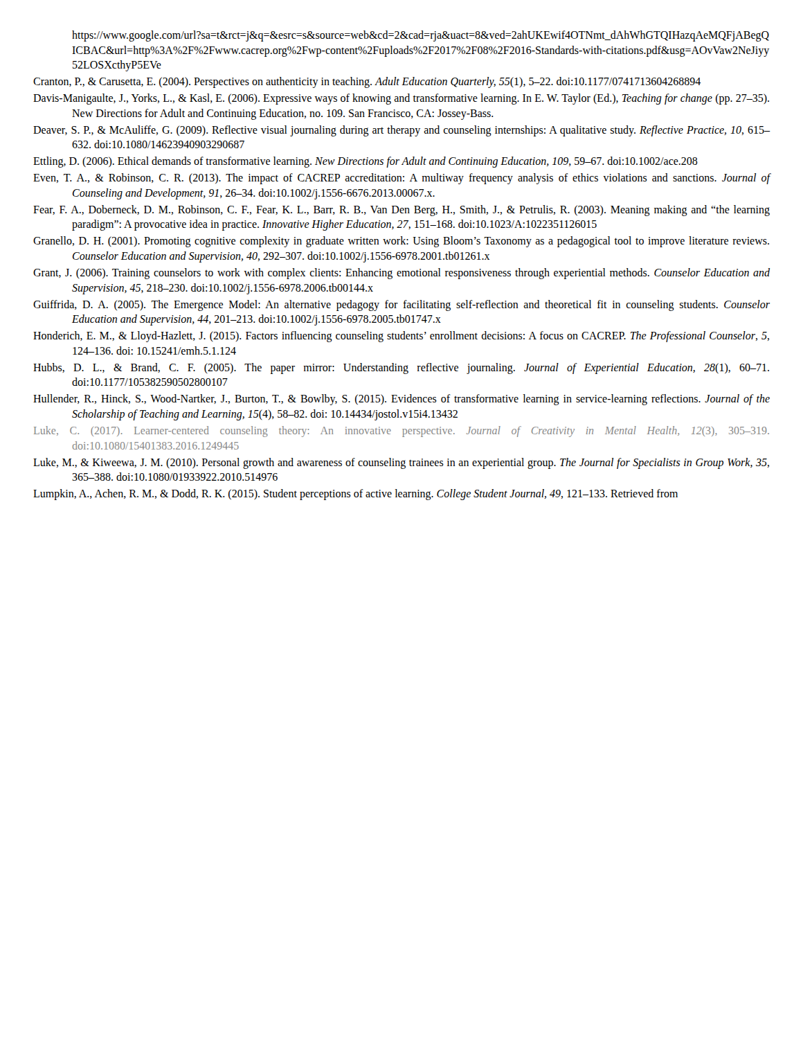https://www.google.com/url?sa=t&rct=j&q=&esrc=s&source=web&cd=2&cad=rja&uact=8&ved=2ahUKEwif4OTNmt_dAhWhGTQIHazqAeMQFjABegQICBAC&url=http%3A%2F%2Fwww.cacrep.org%2Fwp-content%2Fuploads%2F2017%2F08%2F2016-Standards-with-citations.pdf&usg=AOvVaw2NeJiyy52LOSXcthyP5EVe
Cranton, P., & Carusetta, E. (2004). Perspectives on authenticity in teaching. Adult Education Quarterly, 55(1), 5–22. doi:10.1177/0741713604268894
Davis-Manigaulte, J., Yorks, L., & Kasl, E. (2006). Expressive ways of knowing and transformative learning. In E. W. Taylor (Ed.), Teaching for change (pp. 27–35). New Directions for Adult and Continuing Education, no. 109. San Francisco, CA: Jossey-Bass.
Deaver, S. P., & McAuliffe, G. (2009). Reflective visual journaling during art therapy and counseling internships: A qualitative study. Reflective Practice, 10, 615–632. doi:10.1080/14623940903290687
Ettling, D. (2006). Ethical demands of transformative learning. New Directions for Adult and Continuing Education, 109, 59–67. doi:10.1002/ace.208
Even, T. A., & Robinson, C. R. (2013). The impact of CACREP accreditation: A multiway frequency analysis of ethics violations and sanctions. Journal of Counseling and Development, 91, 26–34. doi:10.1002/j.1556-6676.2013.00067.x.
Fear, F. A., Doberneck, D. M., Robinson, C. F., Fear, K. L., Barr, R. B., Van Den Berg, H., Smith, J., & Petrulis, R. (2003). Meaning making and “the learning paradigm”: A provocative idea in practice. Innovative Higher Education, 27, 151–168. doi:10.1023/A:1022351126015
Granello, D. H. (2001). Promoting cognitive complexity in graduate written work: Using Bloom’s Taxonomy as a pedagogical tool to improve literature reviews. Counselor Education and Supervision, 40, 292–307. doi:10.1002/j.1556-6978.2001.tb01261.x
Grant, J. (2006). Training counselors to work with complex clients: Enhancing emotional responsiveness through experiential methods. Counselor Education and Supervision, 45, 218–230. doi:10.1002/j.1556-6978.2006.tb00144.x
Guiffrida, D. A. (2005). The Emergence Model: An alternative pedagogy for facilitating self-reflection and theoretical fit in counseling students. Counselor Education and Supervision, 44, 201–213. doi:10.1002/j.1556-6978.2005.tb01747.x
Honderich, E. M., & Lloyd-Hazlett, J. (2015). Factors influencing counseling students’ enrollment decisions: A focus on CACREP. The Professional Counselor, 5, 124–136. doi: 10.15241/emh.5.1.124
Hubbs, D. L., & Brand, C. F. (2005). The paper mirror: Understanding reflective journaling. Journal of Experiential Education, 28(1), 60–71. doi:10.1177/105382590502800107
Hullender, R., Hinck, S., Wood-Nartker, J., Burton, T., & Bowlby, S. (2015). Evidences of transformative learning in service-learning reflections. Journal of the Scholarship of Teaching and Learning, 15(4), 58–82. doi: 10.14434/jostol.v15i4.13432
Luke, C. (2017). Learner-centered counseling theory: An innovative perspective. Journal of Creativity in Mental Health, 12(3), 305–319. doi:10.1080/15401383.2016.1249445
Luke, M., & Kiweewa, J. M. (2010). Personal growth and awareness of counseling trainees in an experiential group. The Journal for Specialists in Group Work, 35, 365–388. doi:10.1080/01933922.2010.514976
Lumpkin, A., Achen, R. M., & Dodd, R. K. (2015). Student perceptions of active learning. College Student Journal, 49, 121–133. Retrieved from